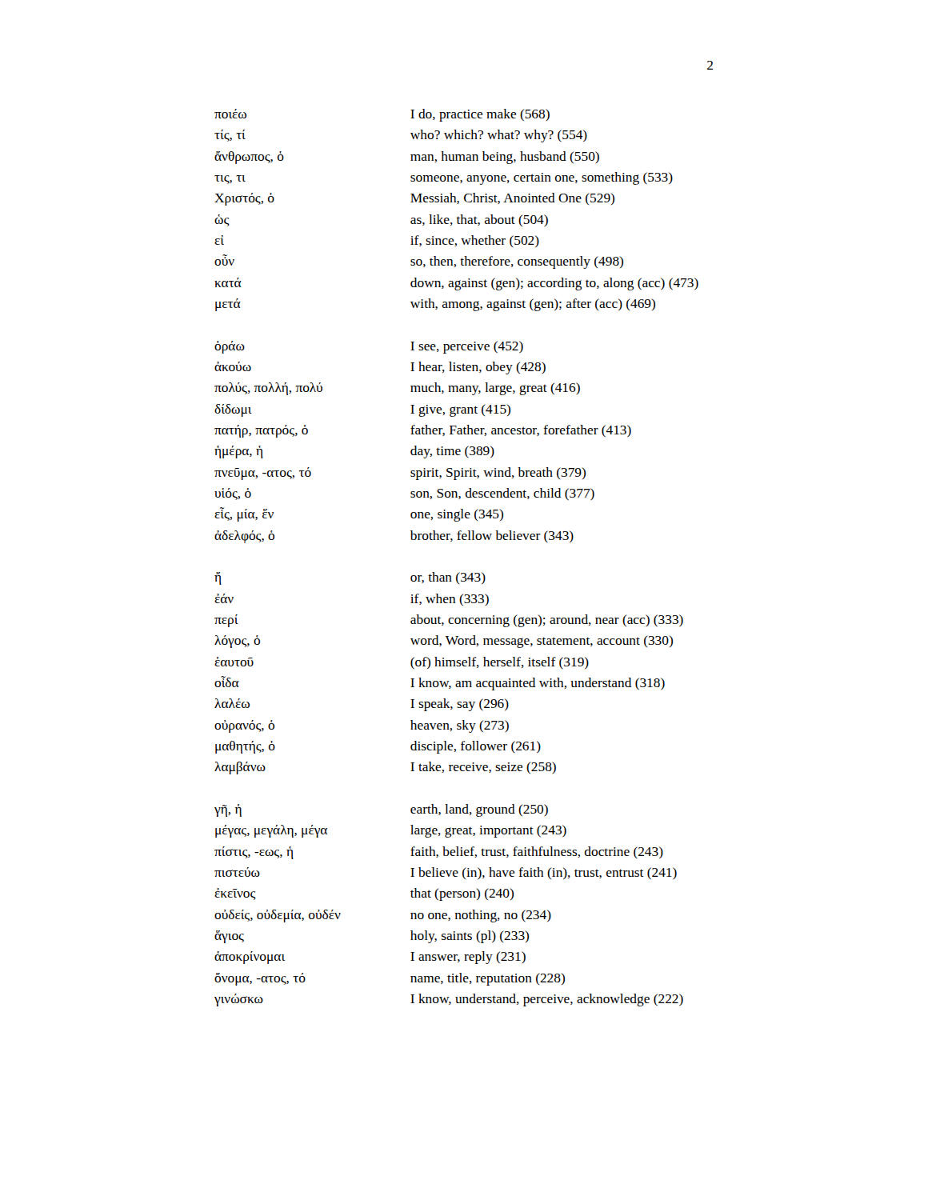2
| ποιέω | I do, practice make (568) |
| τίς, τί | who? which? what? why? (554) |
| ἄνθρωπος, ὁ | man, human being, husband (550) |
| τις, τι | someone, anyone, certain one, something (533) |
| Χριστός, ὁ | Messiah, Christ, Anointed One (529) |
| ὡς | as, like, that, about (504) |
| εἰ | if, since, whether (502) |
| οὖν | so, then, therefore, consequently (498) |
| κατά | down, against (gen); according to, along (acc) (473) |
| μετά | with, among, against (gen); after (acc) (469) |
| ὁράω | I see, perceive (452) |
| ἀκούω | I hear, listen, obey (428) |
| πολύς, πολλή, πολύ | much, many, large, great (416) |
| δίδωμι | I give, grant (415) |
| πατήρ, πατρός, ὁ | father, Father, ancestor, forefather (413) |
| ἡμέρα, ἡ | day, time (389) |
| πνεῦμα, -ατος, τό | spirit, Spirit, wind, breath (379) |
| υἱός, ὁ | son, Son, descendent, child (377) |
| εἷς, μία, ἕν | one, single (345) |
| ἀδελφός, ὁ | brother, fellow believer (343) |
| ἤ | or, than (343) |
| ἐάν | if, when (333) |
| περί | about, concerning (gen); around, near (acc) (333) |
| λόγος, ὁ | word, Word, message, statement, account (330) |
| ἑαυτοῦ | (of) himself, herself, itself (319) |
| οἶδα | I know, am acquainted with, understand (318) |
| λαλέω | I speak, say (296) |
| οὐρανός, ὁ | heaven, sky (273) |
| μαθητής, ὁ | disciple, follower (261) |
| λαμβάνω | I take, receive, seize (258) |
| γῆ, ἡ | earth, land, ground (250) |
| μέγας, μεγάλη, μέγα | large, great, important (243) |
| πίστις, -εως, ἡ | faith, belief, trust, faithfulness, doctrine (243) |
| πιστεύω | I believe (in), have faith (in), trust, entrust (241) |
| ἐκεῖνος | that (person) (240) |
| οὐδείς, οὐδεμία, οὐδέν | no one, nothing, no (234) |
| ἅγιος | holy, saints (pl) (233) |
| ἀποκρίνομαι | I answer, reply (231) |
| ὄνομα, -ατος, τό | name, title, reputation (228) |
| γινώσκω | I know, understand, perceive, acknowledge (222) |